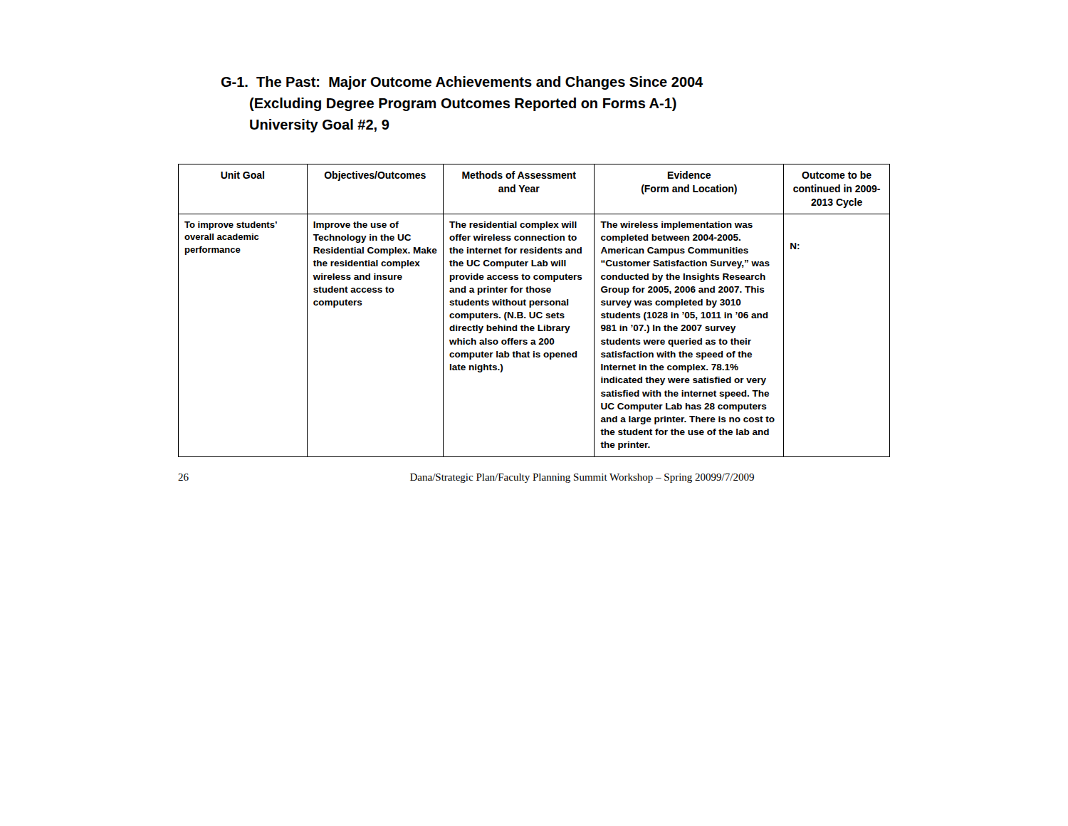G-1. The Past: Major Outcome Achievements and Changes Since 2004 (Excluding Degree Program Outcomes Reported on Forms A-1) University Goal #2, 9
| Unit Goal | Objectives/Outcomes | Methods of Assessment and Year | Evidence (Form and Location) | Outcome to be continued in 2009-2013 Cycle |
| --- | --- | --- | --- | --- |
| To improve students’ overall academic performance | Improve the use of Technology in the UC Residential Complex. Make the residential complex wireless and insure student access to computers | The residential complex will offer wireless connection to the internet for residents and the UC Computer Lab will provide access to computers and a printer for those students without personal computers. (N.B. UC sets directly behind the Library which also offers a 200 computer lab that is opened late nights.) | The wireless implementation was completed between 2004-2005. American Campus Communities “Customer Satisfaction Survey,” was conducted by the Insights Research Group for 2005, 2006 and 2007. This survey was completed by 3010 students (1028 in ’05, 1011 in ’06 and 981 in ’07.) In the 2007 survey students were queried as to their satisfaction with the speed of the Internet in the complex. 78.1% indicated they were satisfied or very satisfied with the internet speed. The UC Computer Lab has 28 computers and a large printer. There is no cost to the student for the use of the lab and the printer. | N: |
26 Dana/Strategic Plan/Faculty Planning Summit Workshop – Spring 20099/7/2009